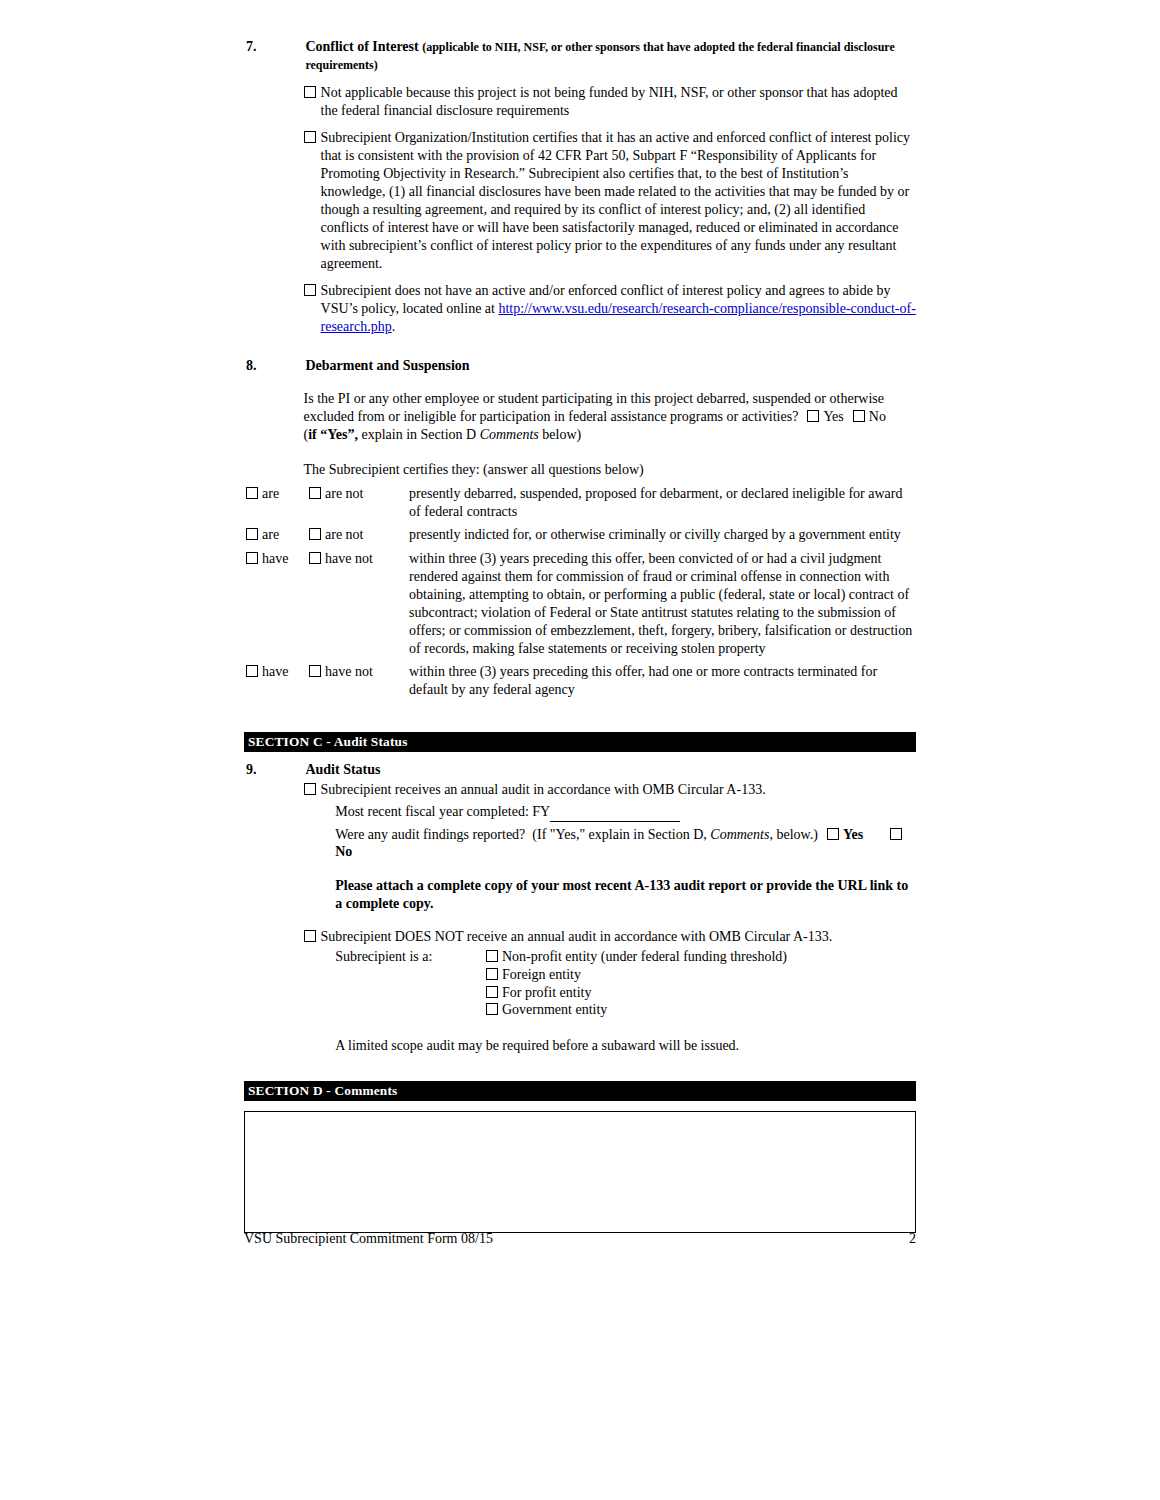7.
Conflict of Interest (applicable to NIH, NSF, or other sponsors that have adopted the federal financial disclosure requirements)
Not applicable because this project is not being funded by NIH, NSF, or other sponsor that has adopted the federal financial disclosure requirements
Subrecipient Organization/Institution certifies that it has an active and enforced conflict of interest policy that is consistent with the provision of 42 CFR Part 50, Subpart F “Responsibility of Applicants for Promoting Objectivity in Research.” Subrecipient also certifies that, to the best of Institution’s knowledge, (1) all financial disclosures have been made related to the activities that may be funded by or though a resulting agreement, and required by its conflict of interest policy; and, (2) all identified conflicts of interest have or will have been satisfactorily managed, reduced or eliminated in accordance with subrecipient’s conflict of interest policy prior to the expenditures of any funds under any resultant agreement.
Subrecipient does not have an active and/or enforced conflict of interest policy and agrees to abide by VSU’s policy, located online at http://www.vsu.edu/research/research-compliance/responsible-conduct-of-research.php.
8.
Debarment and Suspension
Is the PI or any other employee or student participating in this project debarred, suspended or otherwise excluded from or ineligible for participation in federal assistance programs or activities? Yes No
(if “Yes”, explain in Section D Comments below)
The Subrecipient certifies they: (answer all questions below)
| are are not | presently debarred, suspended, proposed for debarment, or declared ineligible for award of federal contracts |
| are are not | presently indicted for, or otherwise criminally or civilly charged by a government entity |
| have have not | within three (3) years preceding this offer, been convicted of or had a civil judgment rendered against them for commission of fraud or criminal offense in connection with obtaining, attempting to obtain, or performing a public (federal, state or local) contract of subcontract; violation of Federal or State antitrust statutes relating to the submission of offers; or commission of embezzlement, theft, forgery, bribery, falsification or destruction of records, making false statements or receiving stolen property |
| have have not | within three (3) years preceding this offer, had one or more contracts terminated for default by any federal agency |
SECTION C - Audit Status
9.
Audit Status
Subrecipient receives an annual audit in accordance with OMB Circular A-133.
Most recent fiscal year completed: FY
Were any audit findings reported? (If "Yes," explain in Section D, Comments, below.) Yes No
Please attach a complete copy of your most recent A-133 audit report or provide the URL link to a complete copy.
Subrecipient DOES NOT receive an annual audit in accordance with OMB Circular A-133.
Subrecipient is a:
Non-profit entity (under federal funding threshold)
Foreign entity
For profit entity
Government entity
A limited scope audit may be required before a subaward will be issued.
SECTION D - Comments
VSU Subrecipient Commitment Form 08/15
2